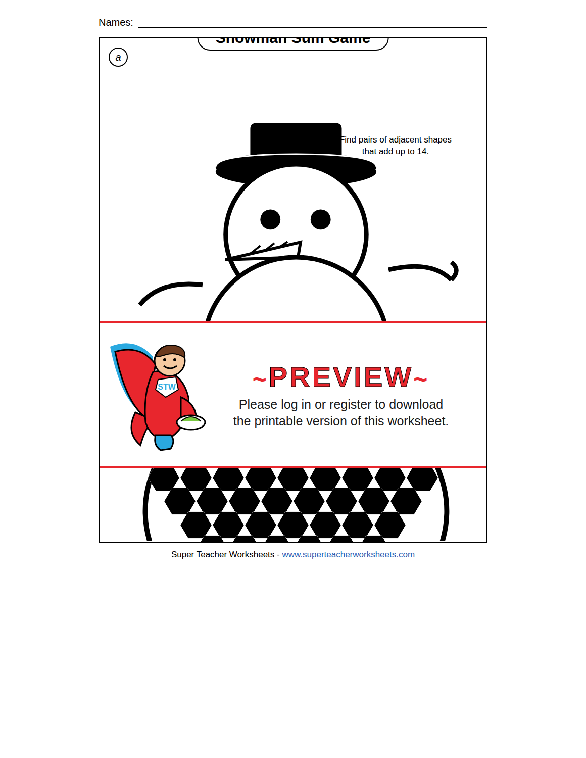Names:
Snowman Sum Game
a
Find pairs of adjacent shapes
that add up to 14.
7
8
4
10
2
2
5
11
5
12
6
7
7
8
3
6
8
2
4
2
2
5
2
12
5
5
1
9
5
8
9
8
8
4
13
7
4
6
10
4
11
7
10
3
11
6
8
8
7
5
9
STW
~PREVIEW~
Please log in or register to download
the printable version of this worksheet.
Super Teacher Worksheets - www.superteacherworksheets.com